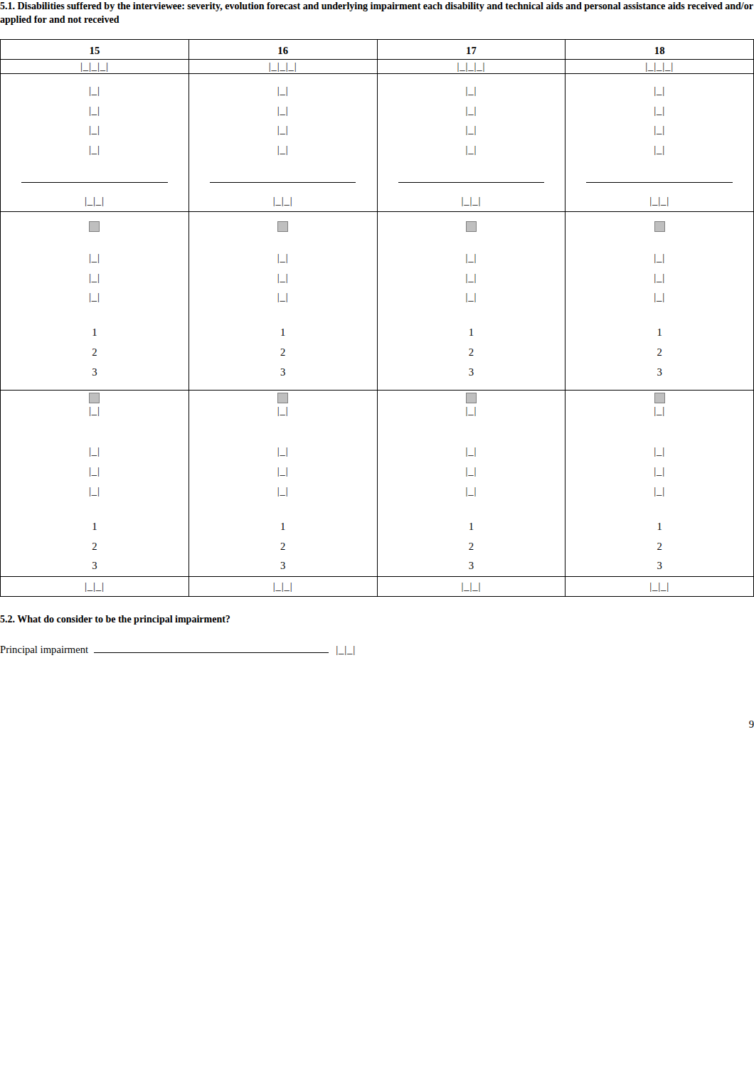5.1. Disabilities suffered by the interviewee: severity, evolution forecast and underlying impairment each disability and technical aids and personal assistance aids received and/or applied for and not received
| 15 | 16 | 17 | 18 |
| --- | --- | --- | --- |
| /_/_/_/ | /_/_/_/ | /_/_/_/ | /_/_/_/ |
| /_/ /_/ /_/ /_/ /_/_/ | /_/ /_/ /_/ /_/ /_/_/ | /_/ /_/ /_/ /_/ /_/_/ | /_/ /_/ /_/ /_/ /_/_/ |
| /_/ /_/ /_/ 1 2 3 | /_/ /_/ /_/ 1 2 3 | /_/ /_/ /_/ 1 2 3 | /_/ /_/ /_/ 1 2 3 |
| /_/ /_/ /_/ /_/ 1 2 3 | /_/ /_/ /_/ /_/ 1 2 3 | /_/ /_/ /_/ /_/ 1 2 3 | /_/ /_/ /_/ /_/ 1 2 3 |
| /_/_/ | /_/_/ | /_/_/ | /_/_/ |
5.2. What do consider to be the principal impairment?
Principal impairment |_|_|
9